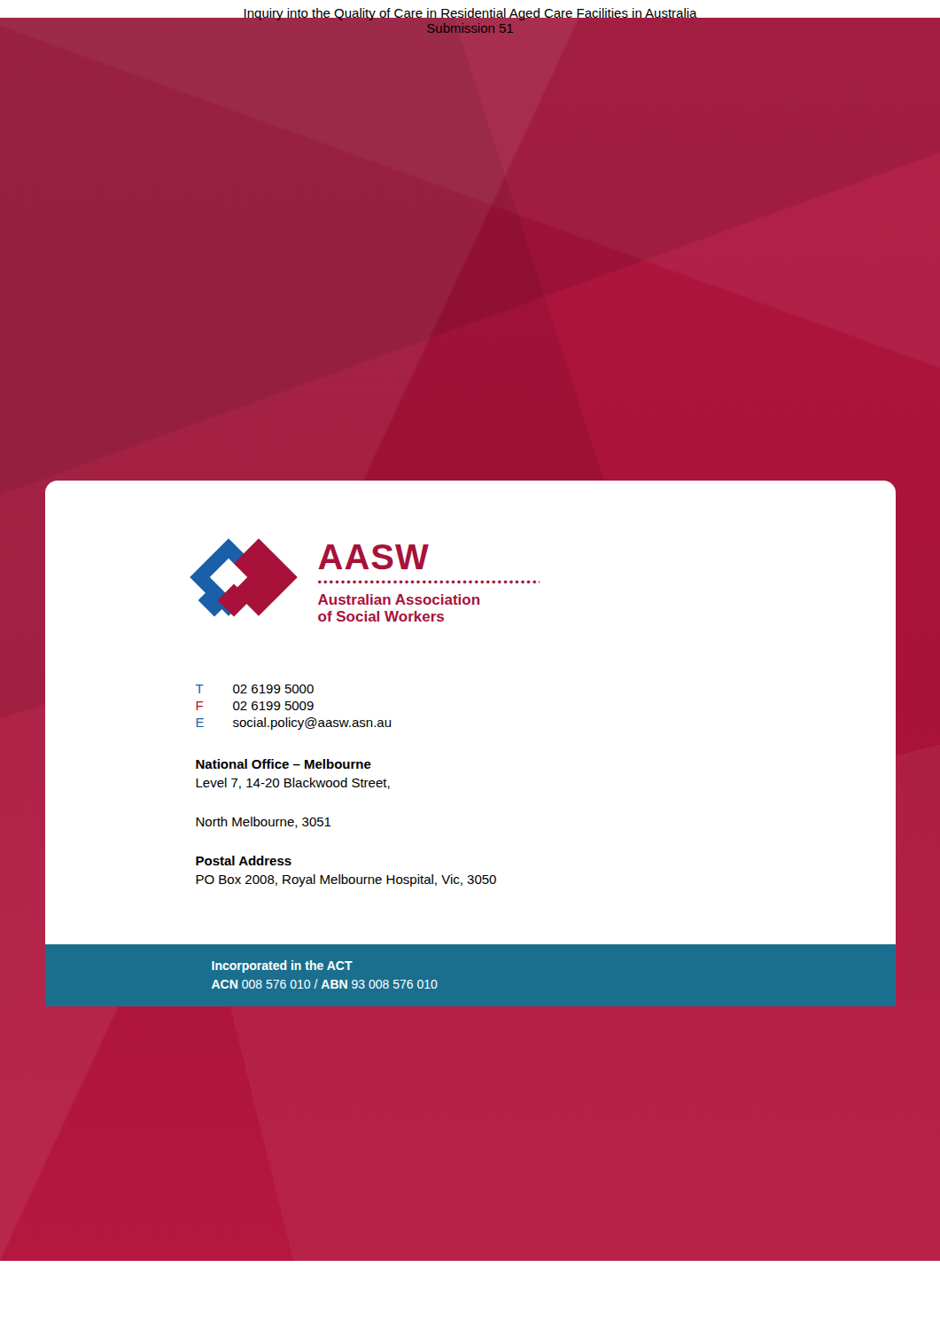Inquiry into the Quality of Care in Residential Aged Care Facilities in Australia Submission 51
AASW
••••••••••••••••••••••••••••••••••••••••••
Australian Association
of Social Workers
| T | 02 6199 5000 |
| F | 02 6199 5009 |
| E | social.policy@aasw.asn.au |
National Office – Melbourne
Level 7, 14-20 Blackwood Street,
North Melbourne, 3051
Postal Address
PO Box 2008, Royal Melbourne Hospital, Vic, 3050
Incorporated in the ACT
ACN 008 576 010 / ABN 93 008 576 010